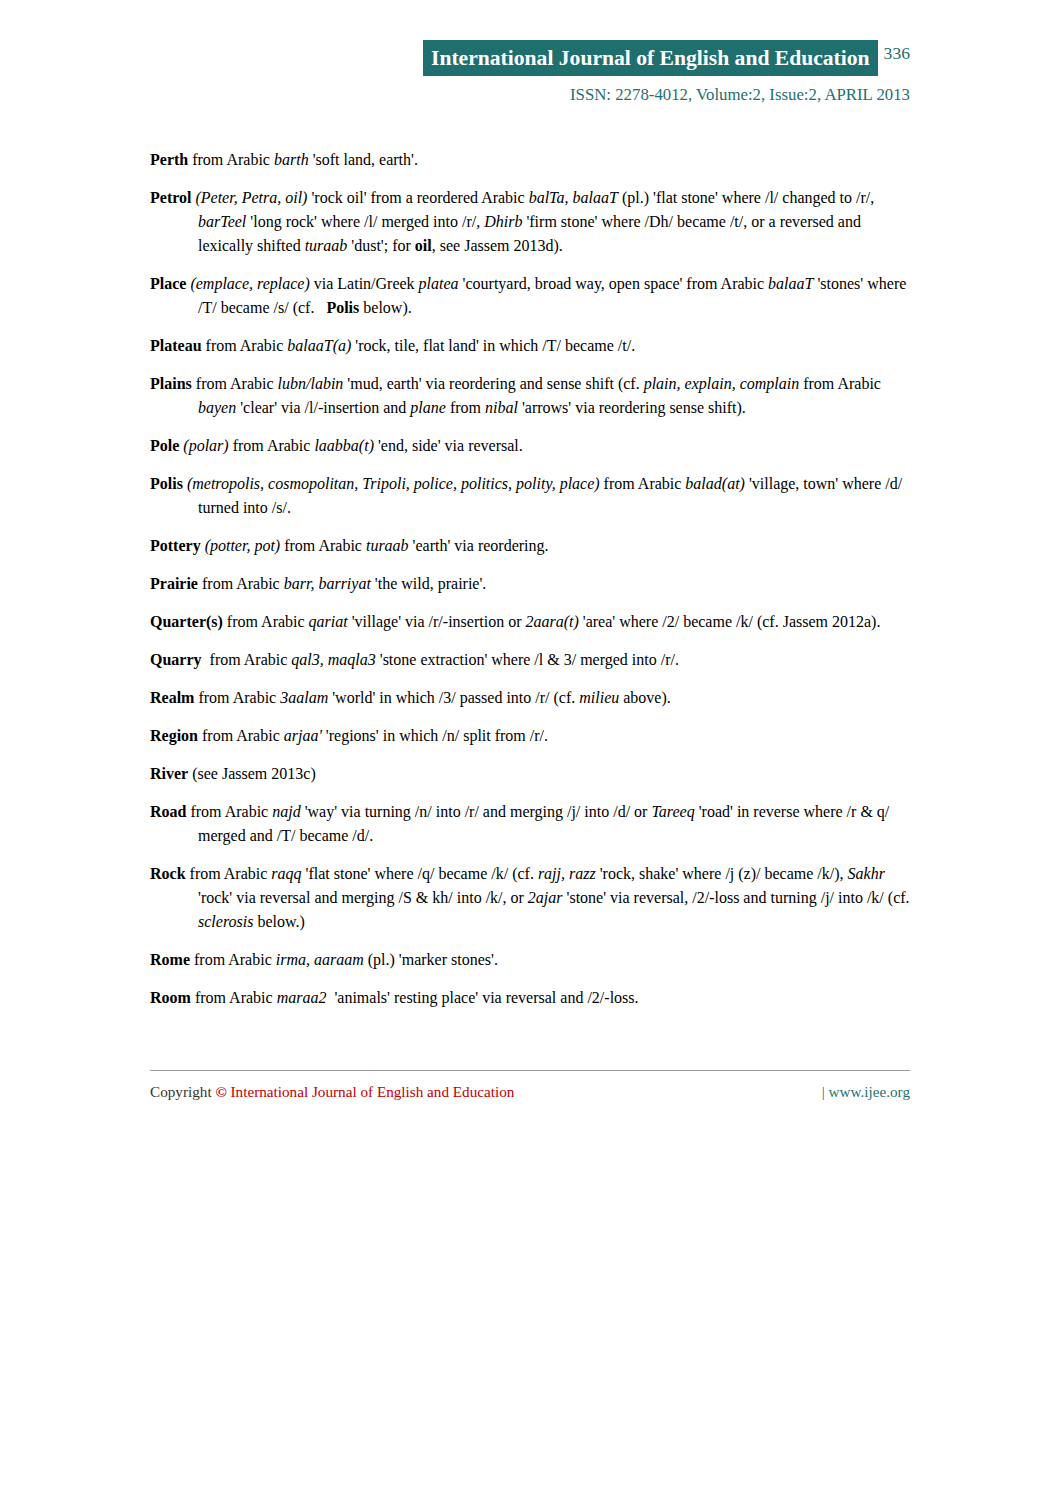International Journal of English and Education 336
ISSN: 2278-4012, Volume:2, Issue:2, APRIL 2013
Perth from Arabic barth 'soft land, earth'.
Petrol (Peter, Petra, oil) 'rock oil' from a reordered Arabic balTa, balaaT (pl.) 'flat stone' where /l/ changed to /r/, barTeel 'long rock' where /l/ merged into /r/, Dhirb 'firm stone' where /Dh/ became /t/, or a reversed and lexically shifted turaab 'dust'; for oil, see Jassem 2013d).
Place (emplace, replace) via Latin/Greek platea 'courtyard, broad way, open space' from Arabic balaaT 'stones' where /T/ became /s/ (cf. Polis below).
Plateau from Arabic balaaT(a) 'rock, tile, flat land' in which /T/ became /t/.
Plains from Arabic lubn/labin 'mud, earth' via reordering and sense shift (cf. plain, explain, complain from Arabic bayen 'clear' via /l/-insertion and plane from nibal 'arrows' via reordering sense shift).
Pole (polar) from Arabic laabba(t) 'end, side' via reversal.
Polis (metropolis, cosmopolitan, Tripoli, police, politics, polity, place) from Arabic balad(at) 'village, town' where /d/ turned into /s/.
Pottery (potter, pot) from Arabic turaab 'earth' via reordering.
Prairie from Arabic barr, barriyat 'the wild, prairie'.
Quarter(s) from Arabic qariat 'village' via /r/-insertion or 2aara(t) 'area' where /2/ became /k/ (cf. Jassem 2012a).
Quarry from Arabic qal3, maqla3 'stone extraction' where /l & 3/ merged into /r/.
Realm from Arabic 3aalam 'world' in which /3/ passed into /r/ (cf. milieu above).
Region from Arabic arjaa' 'regions' in which /n/ split from /r/.
River (see Jassem 2013c)
Road from Arabic najd 'way' via turning /n/ into /r/ and merging /j/ into /d/ or Tareeq 'road' in reverse where /r & q/ merged and /T/ became /d/.
Rock from Arabic raqq 'flat stone' where /q/ became /k/ (cf. rajj, razz 'rock, shake' where /j (z)/ became /k/), Sakhr 'rock' via reversal and merging /S & kh/ into /k/, or 2ajar 'stone' via reversal, /2/-loss and turning /j/ into /k/ (cf. sclerosis below.)
Rome from Arabic irma, aaraam (pl.) 'marker stones'.
Room from Arabic maraa2 'animals' resting place' via reversal and /2/-loss.
Copyright © International Journal of English and Education | www.ijee.org